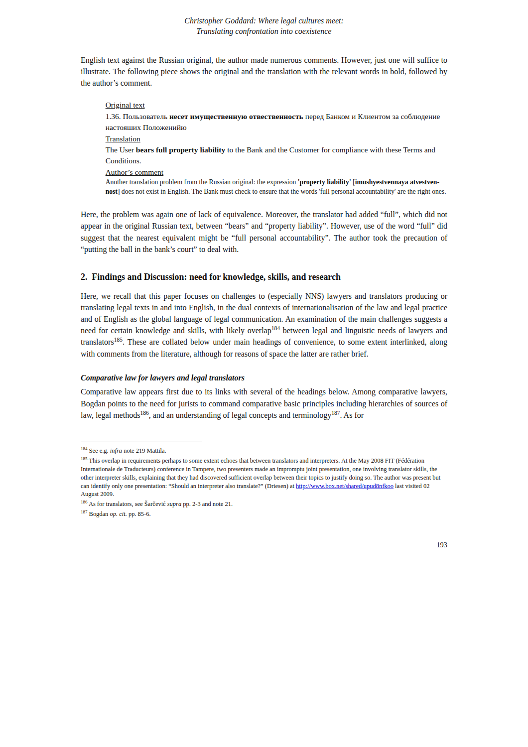Christopher Goddard: Where legal cultures meet:
Translating confrontation into coexistence
English text against the Russian original, the author made numerous comments. However, just one will suffice to illustrate. The following piece shows the original and the translation with the relevant words in bold, followed by the author’s comment.
Original text
1.36. Пользователь несет имущественную отвественность перед Банком и Клиентом за соблюдение настояших Положенийю
Translation
The User bears full property liability to the Bank and the Customer for compliance with these Terms and Conditions.
Author’s comment
Another translation problem from the Russian original: the expression 'property liability' [imushyestvennaya atvestvennost] does not exist in English. The Bank must check to ensure that the words 'full personal accountability' are the right ones.
Here, the problem was again one of lack of equivalence. Moreover, the translator had added “full”, which did not appear in the original Russian text, between “bears” and “property liability”. However, use of the word “full” did suggest that the nearest equivalent might be “full personal accountability”. The author took the precaution of “putting the ball in the bank’s court” to deal with.
2. Findings and Discussion: need for knowledge, skills, and research
Here, we recall that this paper focuses on challenges to (especially NNS) lawyers and translators producing or translating legal texts in and into English, in the dual contexts of internationalisation of the law and legal practice and of English as the global language of legal communication. An examination of the main challenges suggests a need for certain knowledge and skills, with likely overlap184 between legal and linguistic needs of lawyers and translators185. These are collated below under main headings of convenience, to some extent interlinked, along with comments from the literature, although for reasons of space the latter are rather brief.
Comparative law for lawyers and legal translators
Comparative law appears first due to its links with several of the headings below. Among comparative lawyers, Bogdan points to the need for jurists to command comparative basic principles including hierarchies of sources of law, legal methods186, and an understanding of legal concepts and terminology187. As for
184 See e.g. infra note 219 Mattila.
185 This overlap in requirements perhaps to some extent echoes that between translators and interpreters. At the May 2008 FIT (Fédération Internationale de Traducteurs) conference in Tampere, two presenters made an impromptu joint presentation, one involving translator skills, the other interpreter skills, explaining that they had discovered sufficient overlap between their topics to justify doing so. The author was present but can identify only one presentation: “Should an interpreter also translate?” (Driesen) at http://www.box.net/shared/upud8nfkoo last visited 02 August 2009.
186 As for translators, see Šarčević supra pp. 2-3 and note 21.
187 Bogdan op. cit. pp. 85-6.
193